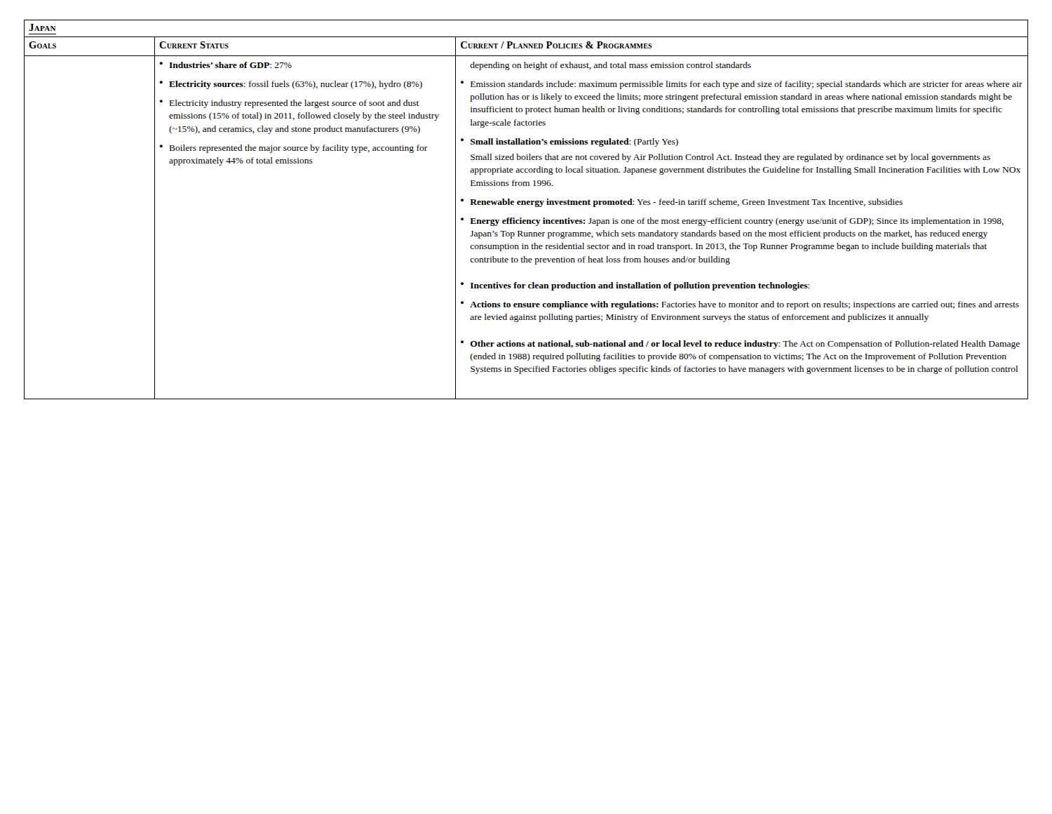| Japan |
| Goals | Current Status | Current / Planned Policies & Programmes |
| | Industries’ share of GDP : 27% Electricity sources : fossil fuels (63%), nuclear (17%), hydro (8%) Electricity industry represented the largest source of soot and dust emissions (15% of total) in 2011, followed closely by the steel industry (~15%), and ceramics, clay and stone product manufacturers (9%) Boilers represented the major source by facility type, accounting for approximately 44% of total emissions | depending on height of exhaust, and total mass emission control standards Emission standards include: maximum permissible limits for each type and size of facility; special standards which are stricter for areas where air pollution has or is likely to exceed the limits; more stringent prefectural emission standard in areas where national emission standards might be insufficient to protect human health or living conditions; standards for controlling total emissions that prescribe maximum limits for specific large-scale factories Small installation’s emissions regulated : (Partly Yes) Small sized boilers that are not covered by Air Pollution Control Act. Instead they are regulated by ordinance set by local governments as appropriate according to local situation. Japanese government distributes the Guideline for Installing Small Incineration Facilities with Low NOx Emissions from 1996. Renewable energy investment promoted : Yes - feed-in tariff scheme, Green Investment Tax Incentive, subsidies Energy efficiency incentives: Japan is one of the most energy-efficient country (energy use/unit of GDP); Since its implementation in 1998, Japan’s Top Runner programme, which sets mandatory standards based on the most efficient products on the market, has reduced energy consumption in the residential sector and in road transport. In 2013, the Top Runner Programme began to include building materials that contribute to the prevention of heat loss from houses and/or building Incentives for clean production and installation of pollution prevention technologies : Actions to ensure compliance with regulations: Factories have to monitor and to report on results; inspections are carried out; fines and arrests are levied against polluting parties; Ministry of Environment surveys the status of enforcement and publicizes it annually Other actions at national, sub-national and / or local level to reduce industry : The Act on Compensation of Pollution-related Health Damage (ended in 1988) required polluting facilities to provide 80% of compensation to victims; The Act on the Improvement of Pollution Prevention Systems in Specified Factories obliges specific kinds of factories to have managers with government licenses to be in charge of pollution control |